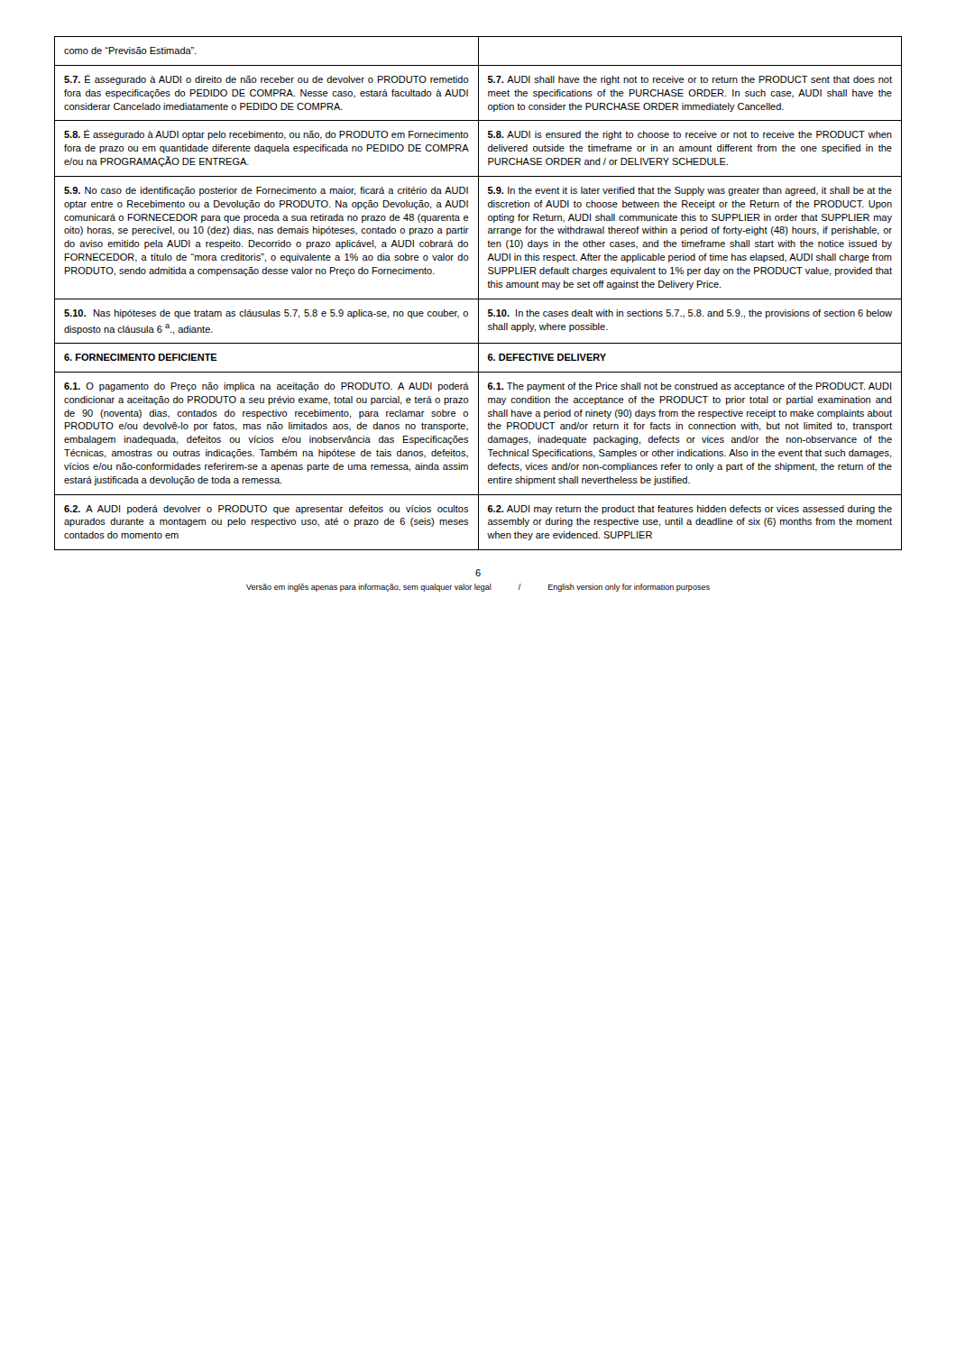| como de “Previsão Estimada”. | |
| 5.7. É assegurado à AUDI o direito de não receber ou de devolver o PRODUTO remetido fora das especificações do PEDIDO DE COMPRA. Nesse caso, estará facultado à AUDI considerar Cancelado imediatamente o PEDIDO DE COMPRA. | 5.7. AUDI shall have the right not to receive or to return the PRODUCT sent that does not meet the specifications of the PURCHASE ORDER. In such case, AUDI shall have the option to consider the PURCHASE ORDER immediately Cancelled. |
| 5.8. É assegurado à AUDI optar pelo recebimento, ou não, do PRODUTO em Fornecimento fora de prazo ou em quantidade diferente daquela especificada no PEDIDO DE COMPRA e/ou na PROGRAMAÇÃO DE ENTREGA. | 5.8. AUDI is ensured the right to choose to receive or not to receive the PRODUCT when delivered outside the timeframe or in an amount different from the one specified in the PURCHASE ORDER and / or DELIVERY SCHEDULE. |
| 5.9. No caso de identificação posterior de Fornecimento a maior, ficará a critério da AUDI optar entre o Recebimento ou a Devolução do PRODUTO. Na opção Devolução, a AUDI comunicará o FORNECEDOR para que proceda a sua retirada no prazo de 48 (quarenta e oito) horas, se perecível, ou 10 (dez) dias, nas demais hipóteses, contado o prazo a partir do aviso emitido pela AUDI a respeito. Decorrido o prazo aplicável, a AUDI cobrará do FORNECEDOR, a título de “mora creditoris”, o equivalente a 1% ao dia sobre o valor do PRODUTO, sendo admitida a compensação desse valor no Preço do Fornecimento. | 5.9. In the event it is later verified that the Supply was greater than agreed, it shall be at the discretion of AUDI to choose between the Receipt or the Return of the PRODUCT. Upon opting for Return, AUDI shall communicate this to SUPPLIER in order that SUPPLIER may arrange for the withdrawal thereof within a period of forty-eight (48) hours, if perishable, or ten (10) days in the other cases, and the timeframe shall start with the notice issued by AUDI in this respect. After the applicable period of time has elapsed, AUDI shall charge from SUPPLIER default charges equivalent to 1% per day on the PRODUCT value, provided that this amount may be set off against the Delivery Price. |
| 5.10. Nas hipóteses de que tratam as cláusulas 5.7, 5.8 e 5.9 aplica-se, no que couber, o disposto na cláusula 6 a ., adiante. | 5.10. In the cases dealt with in sections 5.7., 5.8. and 5.9., the provisions of section 6 below shall apply, where possible. |
| 6. FORNECIMENTO DEFICIENTE | 6. DEFECTIVE DELIVERY |
| 6.1. O pagamento do Preço não implica na aceitação do PRODUTO. A AUDI poderá condicionar a aceitação do PRODUTO a seu prévio exame, total ou parcial, e terá o prazo de 90 (noventa) dias, contados do respectivo recebimento, para reclamar sobre o PRODUTO e/ou devolvê-lo por fatos, mas não limitados aos, de danos no transporte, embalagem inadequada, defeitos ou vícios e/ou inobservância das Especificações Técnicas, amostras ou outras indicações. Também na hipótese de tais danos, defeitos, vícios e/ou não-conformidades referirem-se a apenas parte de uma remessa, ainda assim estará justificada a devolução de toda a remessa. | 6.1. The payment of the Price shall not be construed as acceptance of the PRODUCT. AUDI may condition the acceptance of the PRODUCT to prior total or partial examination and shall have a period of ninety (90) days from the respective receipt to make complaints about the PRODUCT and/or return it for facts in connection with, but not limited to, transport damages, inadequate packaging, defects or vices and/or the non-observance of the Technical Specifications, Samples or other indications. Also in the event that such damages, defects, vices and/or non-compliances refer to only a part of the shipment, the return of the entire shipment shall nevertheless be justified. |
| 6.2. A AUDI poderá devolver o PRODUTO que apresentar defeitos ou vícios ocultos apurados durante a montagem ou pelo respectivo uso, até o prazo de 6 (seis) meses contados do momento em | 6.2. AUDI may return the product that features hidden defects or vices assessed during the assembly or during the respective use, until a deadline of six (6) months from the moment when they are evidenced. SUPPLIER |
6
Versão em inglês apenas para informação, sem qualquer valor legal/English version only for information purposes